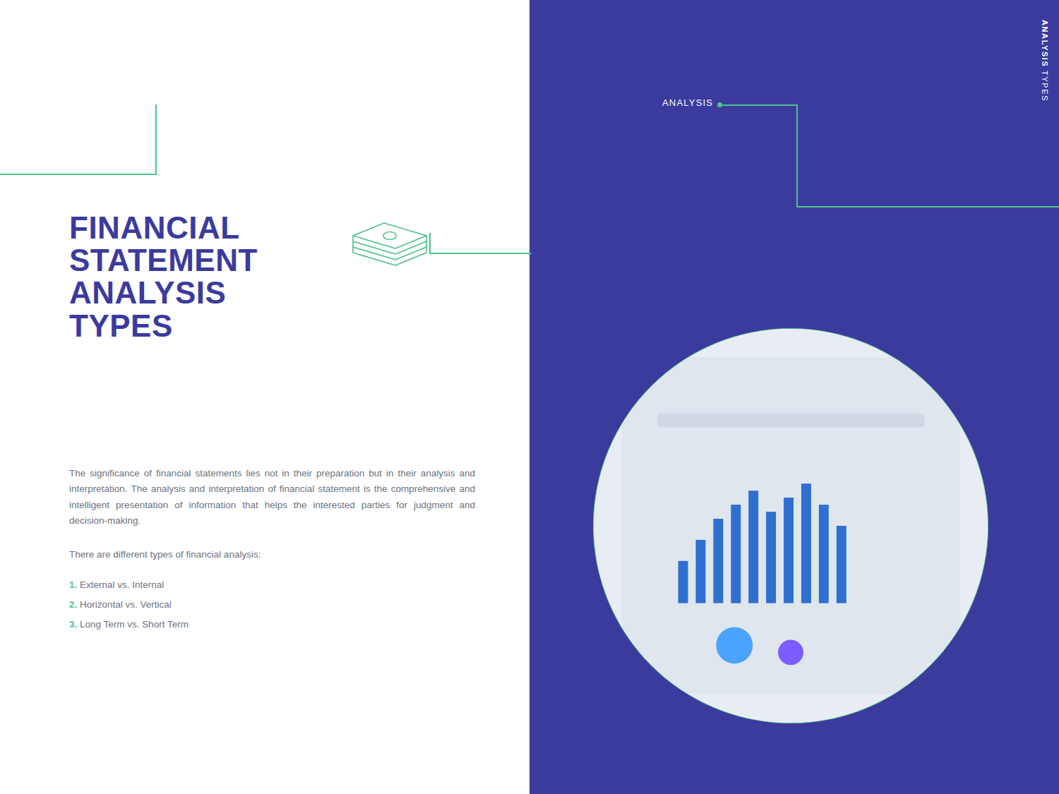ANALYSIS TYPES
ANALYSIS
FINANCIAL
STATEMENT
ANALYSIS
TYPES
The significance of financial statements lies not in their preparation but in their analysis and interpretation. The analysis and interpretation of financial statement is the comprehensive and intelligent presentation of information that helps the interested parties for judgment and decision-making.
There are different types of financial analysis:
1. External vs. Internal
2. Horizontal vs. Vertical
3. Long Term vs. Short Term